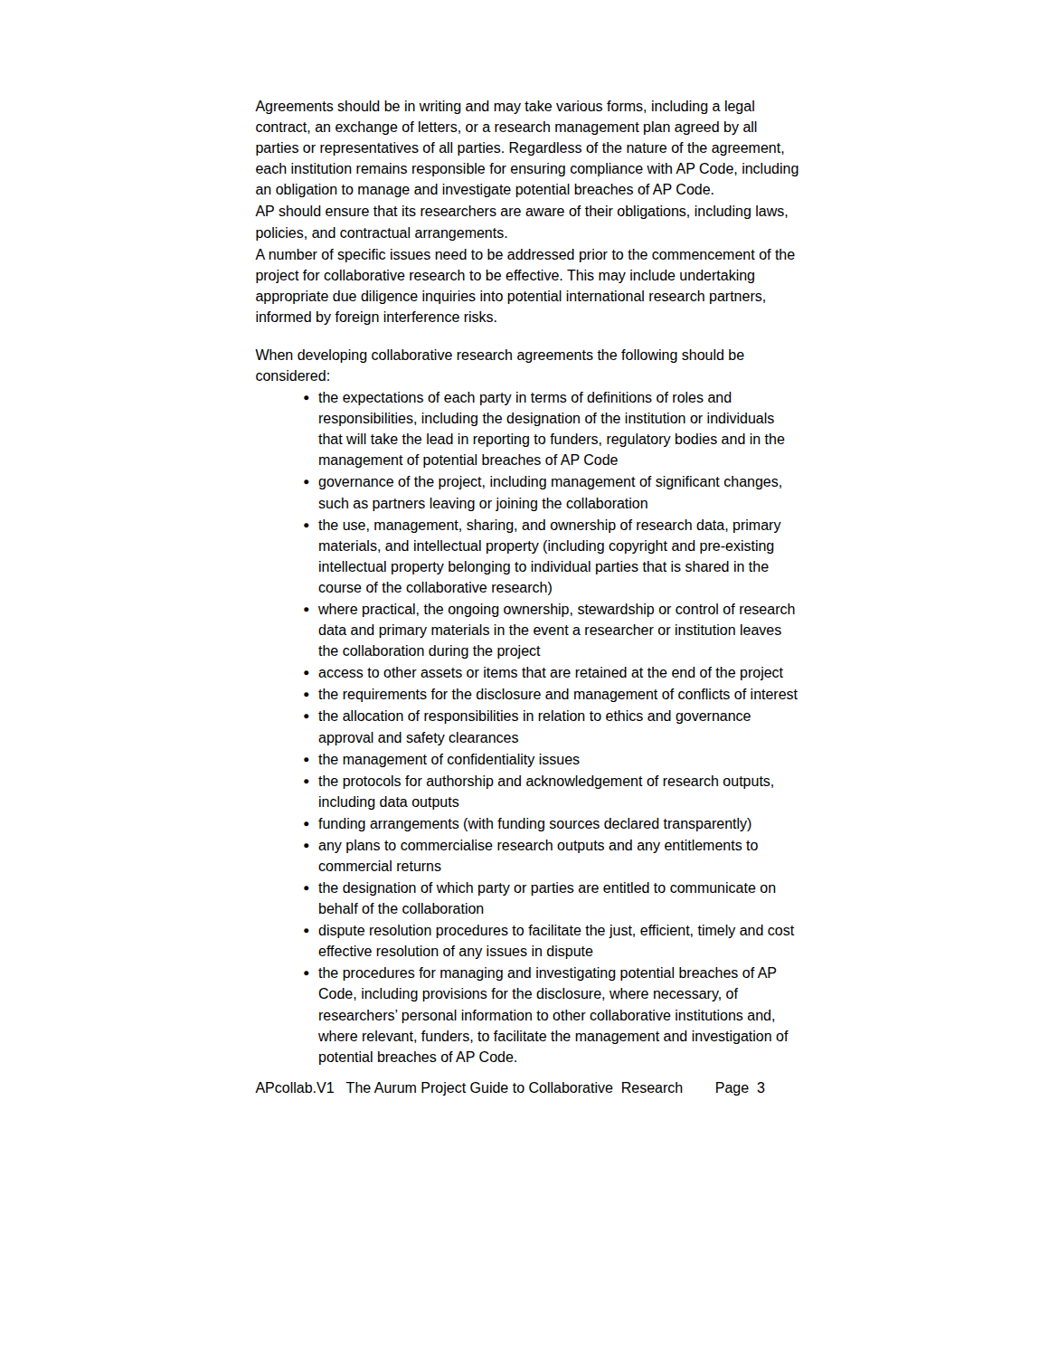Agreements should be in writing and may take various forms, including a legal contract, an exchange of letters, or a research management plan agreed by all parties or representatives of all parties. Regardless of the nature of the agreement, each institution remains responsible for ensuring compliance with AP Code, including an obligation to manage and investigate potential breaches of AP Code.
AP should ensure that its researchers are aware of their obligations, including laws, policies, and contractual arrangements.
A number of specific issues need to be addressed prior to the commencement of the project for collaborative research to be effective. This may include undertaking appropriate due diligence inquiries into potential international research partners, informed by foreign interference risks.
When developing collaborative research agreements the following should be considered:
the expectations of each party in terms of definitions of roles and responsibilities, including the designation of the institution or individuals that will take the lead in reporting to funders, regulatory bodies and in the management of potential breaches of AP Code
governance of the project, including management of significant changes, such as partners leaving or joining the collaboration
the use, management, sharing, and ownership of research data, primary materials, and intellectual property (including copyright and pre-existing intellectual property belonging to individual parties that is shared in the course of the collaborative research)
where practical, the ongoing ownership, stewardship or control of research data and primary materials in the event a researcher or institution leaves the collaboration during the project
access to other assets or items that are retained at the end of the project
the requirements for the disclosure and management of conflicts of interest
the allocation of responsibilities in relation to ethics and governance approval and safety clearances
the management of confidentiality issues
the protocols for authorship and acknowledgement of research outputs, including data outputs
funding arrangements (with funding sources declared transparently)
any plans to commercialise research outputs and any entitlements to commercial returns
the designation of which party or parties are entitled to communicate on behalf of the collaboration
dispute resolution procedures to facilitate the just, efficient, timely and cost effective resolution of any issues in dispute
the procedures for managing and investigating potential breaches of AP Code, including provisions for the disclosure, where necessary, of researchers’ personal information to other collaborative institutions and, where relevant, funders, to facilitate the management and investigation of potential breaches of AP Code.
APcollab.V1 The Aurum Project Guide to Collaborative Research Page 3